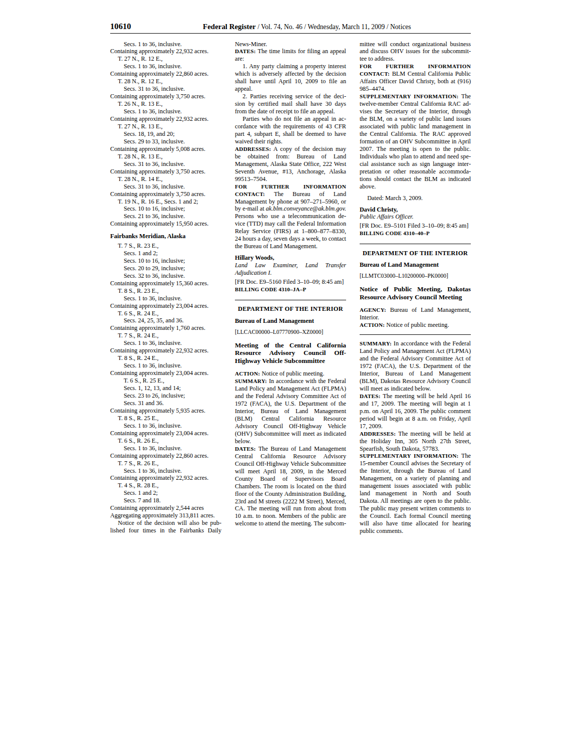10610
Federal Register / Vol. 74, No. 46 / Wednesday, March 11, 2009 / Notices
Secs. 1 to 36, inclusive.
Containing approximately 22,932 acres.
T. 27 N., R. 12 E.,
Secs. 1 to 36, inclusive.
Containing approximately 22,860 acres.
T. 28 N., R. 12 E.,
Secs. 31 to 36, inclusive.
Containing approximately 3,750 acres.
T. 26 N., R. 13 E.,
Secs. 1 to 36, inclusive.
Containing approximately 22,932 acres.
T. 27 N., R. 13 E.,
Secs. 18, 19, and 20;
Secs. 29 to 33, inclusive.
Containing approximately 5,008 acres.
T. 28 N., R. 13 E.,
Secs. 31 to 36, inclusive.
Containing approximately 3,750 acres.
T. 28 N., R. 14 E.,
Secs. 31 to 36, inclusive.
Containing approximately 3,750 acres.
T. 19 N., R. 16 E., Secs. 1 and 2;
Secs. 10 to 16, inclusive;
Secs. 21 to 36, inclusive.
Containing approximately 15,950 acres.
Fairbanks Meridian, Alaska
T. 7 S., R. 23 E.,
Secs. 1 and 2;
Secs. 10 to 16, inclusive;
Secs. 20 to 29, inclusive;
Secs. 32 to 36, inclusive.
Containing approximately 15,360 acres.
T. 8 S., R. 23 E.,
Secs. 1 to 36, inclusive.
Containing approximately 23,004 acres.
T. 6 S., R. 24 E.,
Secs. 24, 25, 35, and 36.
Containing approximately 1,760 acres.
T. 7 S., R. 24 E.,
Secs. 1 to 36, inclusive.
Containing approximately 22,932 acres.
T. 8 S., R. 24 E.,
Secs. 1 to 36, inclusive.
Containing approximately 23,004 acres.
T. 6 S., R. 25 E.,
Secs. 1, 12, 13, and 14;
Secs. 23 to 26, inclusive;
Secs. 31 and 36.
Containing approximately 5,935 acres.
T. 8 S., R. 25 E.,
Secs. 1 to 36, inclusive.
Containing approximately 23,004 acres.
T. 6 S., R. 26 E.,
Secs. 1 to 36, inclusive.
Containing approximately 22,860 acres.
T. 7 S., R. 26 E.,
Secs. 1 to 36, inclusive.
Containing approximately 22,932 acres.
T. 4 S., R. 28 E.,
Secs. 1 and 2;
Secs. 7 and 18.
Containing approximately 2,544 acres
Aggregating approximately 313,811 acres.
Notice of the decision will also be published four times in the Fairbanks Daily News-Miner.
DATES: The time limits for filing an appeal are:
1. Any party claiming a property interest which is adversely affected by the decision shall have until April 10, 2009 to file an appeal.
2. Parties receiving service of the decision by certified mail shall have 30 days from the date of receipt to file an appeal.
Parties who do not file an appeal in accordance with the requirements of 43 CFR part 4, subpart E, shall be deemed to have waived their rights.
ADDRESSES: A copy of the decision may be obtained from: Bureau of Land Management, Alaska State Office, 222 West Seventh Avenue, #13, Anchorage, Alaska 99513–7504.
FOR FURTHER INFORMATION CONTACT: The Bureau of Land Management by phone at 907–271–5960, or by e-mail at ak.blm.conveyance@ak.blm.gov. Persons who use a telecommunication device (TTD) may call the Federal Information Relay Service (FIRS) at 1–800–877–8330, 24 hours a day, seven days a week, to contact the Bureau of Land Management.
Hillary Woods,
Land Law Examiner, Land Transfer Adjudication I.
[FR Doc. E9–5160 Filed 3–10–09; 8:45 am]
BILLING CODE 4310–JA–P
DEPARTMENT OF THE INTERIOR
Bureau of Land Management
[LLCAC00000–L07770900–XZ0000]
Meeting of the Central California Resource Advisory Council Off-Highway Vehicle Subcommittee
ACTION: Notice of public meeting.
SUMMARY: In accordance with the Federal Land Policy and Management Act (FLPMA) and the Federal Advisory Committee Act of 1972 (FACA), the U.S. Department of the Interior, Bureau of Land Management (BLM) Central California Resource Advisory Council Off-Highway Vehicle (OHV) Subcommittee will meet as indicated below.
DATES: The Bureau of Land Management Central California Resource Advisory Council Off-Highway Vehicle Subcommittee will meet April 18, 2009, in the Merced County Board of Supervisors Board Chambers. The room is located on the third floor of the County Administration Building, 23rd and M streets (2222 M Street), Merced, CA. The meeting will run from about from 10 a.m. to noon. Members of the public are welcome to attend the meeting. The subcommittee will conduct organizational business and discuss OHV issues for the subcommittee to address.
FOR FURTHER INFORMATION CONTACT: BLM Central California Public Affairs Officer David Christy, both at (916) 985–4474.
SUPPLEMENTARY INFORMATION: The twelve-member Central California RAC advises the Secretary of the Interior, through the BLM, on a variety of public land issues associated with public land management in the Central California. The RAC approved formation of an OHV Subcommittee in April 2007. The meeting is open to the public. Individuals who plan to attend and need special assistance such as sign language interpretation or other reasonable accommodations should contact the BLM as indicated above.
Dated: March 3, 2009.
David Christy,
Public Affairs Officer.
[FR Doc. E9–5101 Filed 3–10–09; 8:45 am]
BILLING CODE 4310–40–P
DEPARTMENT OF THE INTERIOR
Bureau of Land Management
[LLMTC03000–L10200000–PK0000]
Notice of Public Meeting, Dakotas Resource Advisory Council Meeting
AGENCY: Bureau of Land Management, Interior.
ACTION: Notice of public meeting.
SUMMARY: In accordance with the Federal Land Policy and Management Act (FLPMA) and the Federal Advisory Committee Act of 1972 (FACA), the U.S. Department of the Interior, Bureau of Land Management (BLM), Dakotas Resource Advisory Council will meet as indicated below.
DATES: The meeting will be held April 16 and 17, 2009. The meeting will begin at 1 p.m. on April 16, 2009. The public comment period will begin at 8 a.m. on Friday, April 17, 2009.
ADDRESSES: The meeting will be held at the Holiday Inn, 305 North 27th Street, Spearfish, South Dakota, 57783.
SUPPLEMENTARY INFORMATION: The 15-member Council advises the Secretary of the Interior, through the Bureau of Land Management, on a variety of planning and management issues associated with public land management in North and South Dakota. All meetings are open to the public. The public may present written comments to the Council. Each formal Council meeting will also have time allocated for hearing public comments.